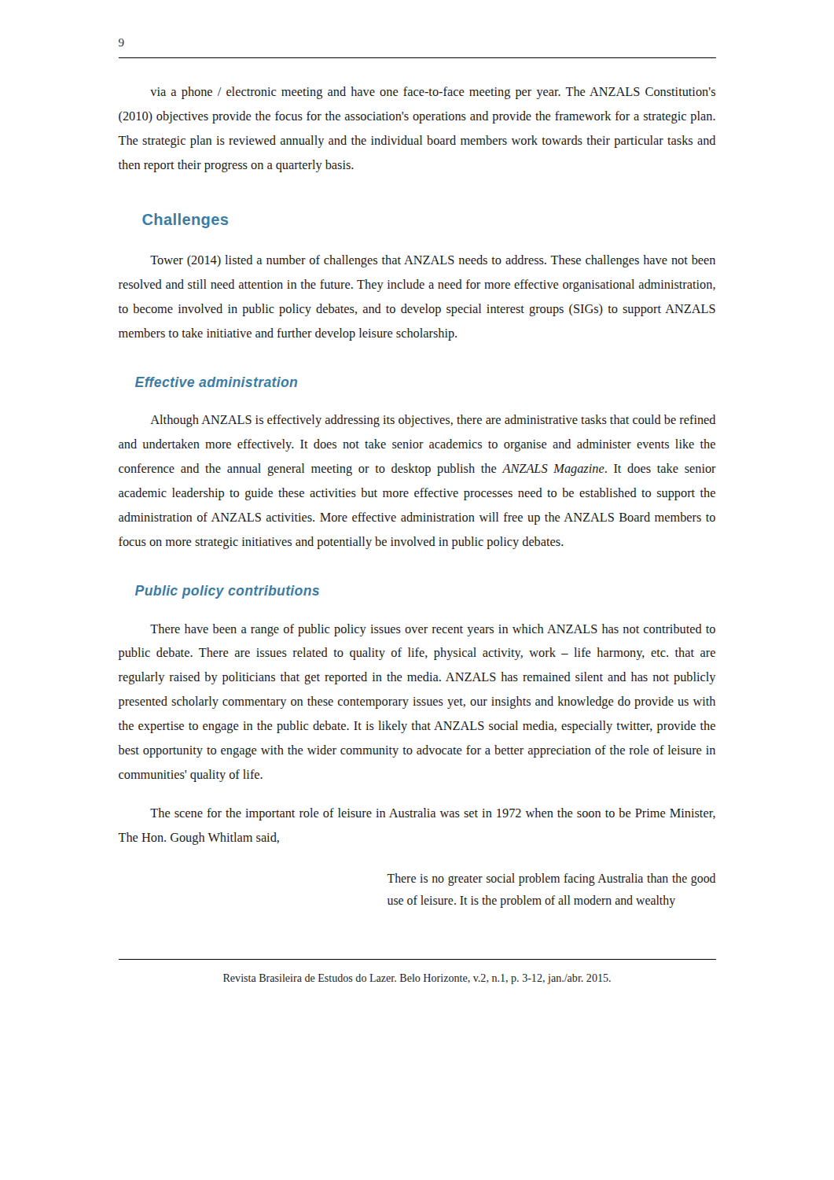9
via a phone / electronic meeting and have one face-to-face meeting per year. The ANZALS Constitution's (2010) objectives provide the focus for the association's operations and provide the framework for a strategic plan. The strategic plan is reviewed annually and the individual board members work towards their particular tasks and then report their progress on a quarterly basis.
Challenges
Tower (2014) listed a number of challenges that ANZALS needs to address. These challenges have not been resolved and still need attention in the future. They include a need for more effective organisational administration, to become involved in public policy debates, and to develop special interest groups (SIGs) to support ANZALS members to take initiative and further develop leisure scholarship.
Effective administration
Although ANZALS is effectively addressing its objectives, there are administrative tasks that could be refined and undertaken more effectively. It does not take senior academics to organise and administer events like the conference and the annual general meeting or to desktop publish the ANZALS Magazine. It does take senior academic leadership to guide these activities but more effective processes need to be established to support the administration of ANZALS activities. More effective administration will free up the ANZALS Board members to focus on more strategic initiatives and potentially be involved in public policy debates.
Public policy contributions
There have been a range of public policy issues over recent years in which ANZALS has not contributed to public debate. There are issues related to quality of life, physical activity, work – life harmony, etc. that are regularly raised by politicians that get reported in the media. ANZALS has remained silent and has not publicly presented scholarly commentary on these contemporary issues yet, our insights and knowledge do provide us with the expertise to engage in the public debate. It is likely that ANZALS social media, especially twitter, provide the best opportunity to engage with the wider community to advocate for a better appreciation of the role of leisure in communities' quality of life.
The scene for the important role of leisure in Australia was set in 1972 when the soon to be Prime Minister, The Hon. Gough Whitlam said,
There is no greater social problem facing Australia than the good use of leisure. It is the problem of all modern and wealthy
Revista Brasileira de Estudos do Lazer. Belo Horizonte, v.2, n.1, p. 3-12, jan./abr. 2015.